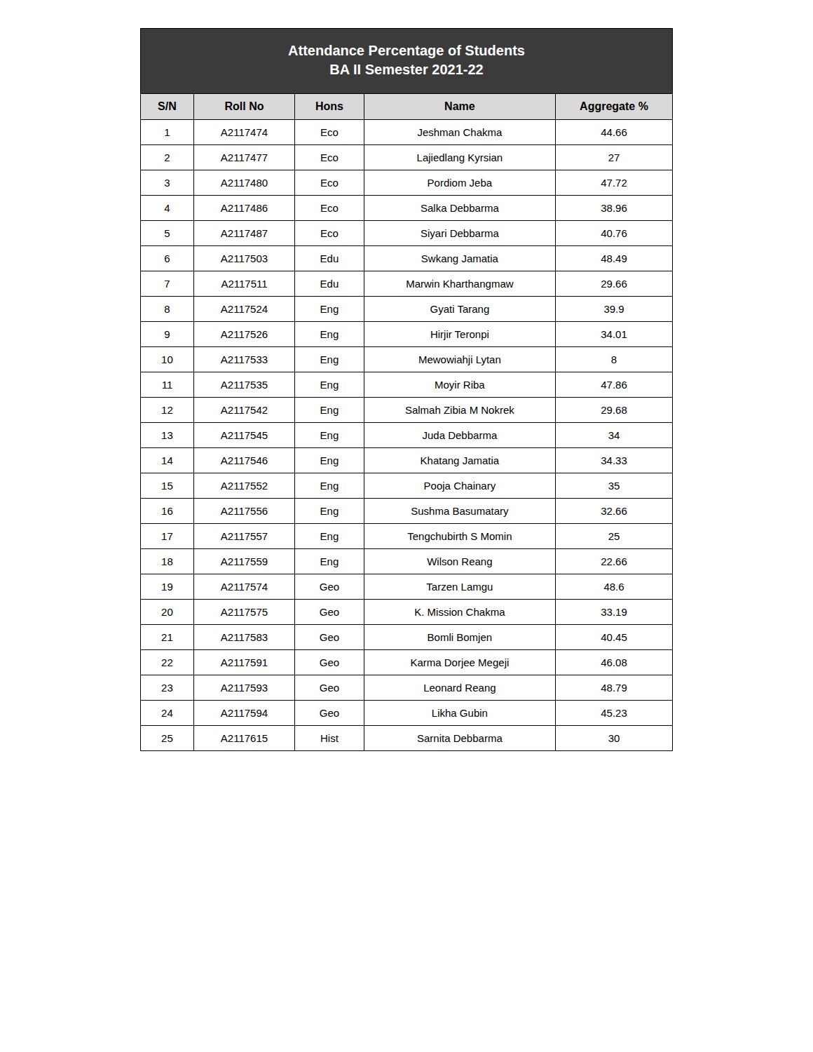Attendance Percentage of Students BA II Semester 2021-22
| S/N | Roll No | Hons | Name | Aggregate % |
| --- | --- | --- | --- | --- |
| 1 | A2117474 | Eco | Jeshman Chakma | 44.66 |
| 2 | A2117477 | Eco | Lajiedlang Kyrsian | 27 |
| 3 | A2117480 | Eco | Pordiom Jeba | 47.72 |
| 4 | A2117486 | Eco | Salka Debbarma | 38.96 |
| 5 | A2117487 | Eco | Siyari Debbarma | 40.76 |
| 6 | A2117503 | Edu | Swkang Jamatia | 48.49 |
| 7 | A2117511 | Edu | Marwin Kharthangmaw | 29.66 |
| 8 | A2117524 | Eng | Gyati Tarang | 39.9 |
| 9 | A2117526 | Eng | Hirjir Teronpi | 34.01 |
| 10 | A2117533 | Eng | Mewowiahji Lytan | 8 |
| 11 | A2117535 | Eng | Moyir Riba | 47.86 |
| 12 | A2117542 | Eng | Salmah Zibia M Nokrek | 29.68 |
| 13 | A2117545 | Eng | Juda Debbarma | 34 |
| 14 | A2117546 | Eng | Khatang Jamatia | 34.33 |
| 15 | A2117552 | Eng | Pooja Chainary | 35 |
| 16 | A2117556 | Eng | Sushma Basumatary | 32.66 |
| 17 | A2117557 | Eng | Tengchubirth S Momin | 25 |
| 18 | A2117559 | Eng | Wilson Reang | 22.66 |
| 19 | A2117574 | Geo | Tarzen Lamgu | 48.6 |
| 20 | A2117575 | Geo | K. Mission Chakma | 33.19 |
| 21 | A2117583 | Geo | Bomli Bomjen | 40.45 |
| 22 | A2117591 | Geo | Karma Dorjee Megeji | 46.08 |
| 23 | A2117593 | Geo | Leonard Reang | 48.79 |
| 24 | A2117594 | Geo | Likha Gubin | 45.23 |
| 25 | A2117615 | Hist | Sarnita Debbarma | 30 |